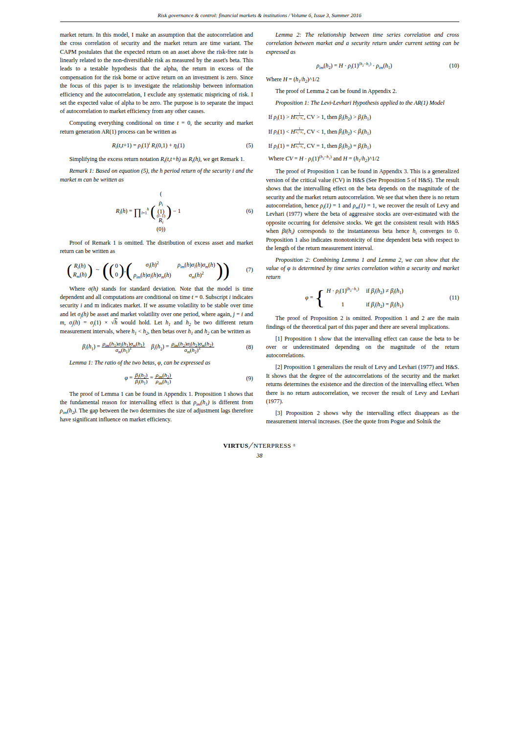Risk governance & control: financial markets & institutions / Volume 6, Issue 3, Summer 2016
market return. In this model, I make an assumption that the autocorrelation and the cross correlation of security and the market return are time variant. The CAPM postulates that the expected return on an asset above the risk-free rate is linearly related to the non-diversifiable risk as measured by the asset's beta. This leads to a testable hypothesis that the alpha, the return in excess of the compensation for the risk borne or active return on an investment is zero. Since the focus of this paper is to investigate the relationship between information efficiency and the autocorrelation, I exclude any systematic mispricing of risk. I set the expected value of alpha to be zero. The purpose is to separate the impact of autocorrelation to market efficiency from any other causes.
Computing everything conditional on time t = 0, the security and market return generation AR(1) process can be written as
Ri(t,t+1) = ρi(1)t Ri(0,1) + ηi(1)
(5)
Simplifying the excess return notation Rt(t,t+h) as Rt(h), we get Remark 1.
Remark 1: Based on equation (5), the h period return of the security i and the market m can be written as
Ri(h) = ∏l=1h ((ρi(1)(l−1) Ri(0))) − 1
(6)
Proof of Remark 1 is omitted. The distribution of excess asset and market return can be written as
( Ri(h) Rm(h) ) ~ ( ( 00 ) , ( σi(h)2 ρim(h)σi(h)σm(h) ρim(h)σi(h)σm(h) σm(h)2 ) )
(7)
Where σ(h) stands for standard deviation. Note that the model is time dependent and all computations are conditional on time t = 0. Subscript i indicates security i and m indicates market. If we assume volatility to be stable over time and let σj(h) be asset and market volatility over one period, where again, j = i and m, σj(h) = σj(1) × √h would hold. Let h1 and h2 be two different return measurement intervals, where h1 < h2, then betas over h1 and h2 can be written as
βi(h1) = ρim(h1)σi(h1)σm(h1) σm(h1)2 βi(h2) = ρim(h2)σi(h2)σm(h2) σm(h2)2
(8)
Lemma 1: The ratio of the two betas, φ, can be expressed as
φ = βi(h2) βi(h1) = ρim(h2) ρim(h1)
(9)
The proof of Lemma 1 can be found in Appendix 1. Proposition 1 shows that the fundamental reason for intervalling effect is that ρim(h1) is different from ρim(h2). The gap between the two determines the size of adjustment lags therefore have significant influence on market efficiency.
Lemma 2: The relationship between time series correlation and cross correlation between market and a security return under current setting can be expressed as
ρim(h2) = H · ρi(1)(h2−h1) · ρim(h1)
(10)
Where H = (h1/h2)^1/2
The proof of Lemma 2 can be found in Appendix 2.
Proposition 1: The Levi-Levhari Hypothesis applied to the AR(1) Model
If ρi(1) > H1 h2−h1, CV > 1, then βi(h2) > βi(h1)
If ρi(1) < H1 h2−h1, CV < 1, then βi(h2) < βi(h1)
If ρi(1) = H1 h2−h1, CV = 1, then βi(h2) = βi(h1)
Where CV = H · ρi(1)(h2−h1) and H = (h1/h2)^1/2
The proof of Proposition 1 can be found in Appendix 3. This is a generalized version of the critical value (CV) in H&S (See Proposition 5 of H&S). The result shows that the intervalling effect on the beta depends on the magnitude of the security and the market return autocorrelation. We see that when there is no return autocorrelation, hence ρi(1) = 1 and ρm(1) = 1, we recover the result of Levy and Levhari (1977) where the beta of aggressive stocks are over-estimated with the opposite occurring for defensive stocks. We get the consistent result with H&S when βi(hi) corresponds to the instantaneous beta hence hi converges to 0. Proposition 1 also indicates monotonicity of time dependent beta with respect to the length of the return measurement interval.
Proposition 2: Combining Lemma 1 and Lemma 2, we can show that the value of φ is determined by time series correlation within a security and market return
φ = { H · ρi(1)(h2−h1) if βi(h2) ≠ βi(h1) 1 if βi(h2) = βi(h1)
(11)
The proof of Proposition 2 is omitted. Proposition 1 and 2 are the main findings of the theoretical part of this paper and there are several implications.
[1] Proposition 1 show that the intervalling effect can cause the beta to be over or underestimated depending on the magnitude of the return autocorrelations.
[2] Proposition 1 generalizes the result of Levy and Levhari (1977) and H&S. It shows that the degree of the autocorrelations of the security and the market returns determines the existence and the direction of the intervalling effect. When there is no return autocorrelation, we recover the result of Levy and Levhari (1977).
[3] Proposition 2 shows why the intervalling effect disappears as the measurement interval increases. (See the quote from Pogue and Solnik the
VIRTUS⁄NTERPRESS®
38